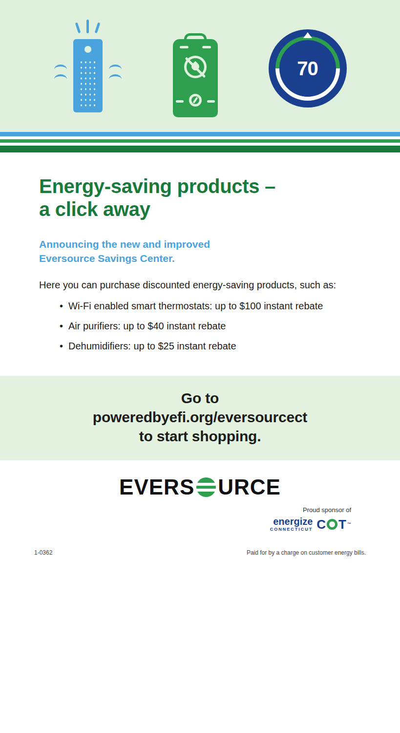70
Energy-saving products –
a click away
Announcing the new and improved
Eversource Savings Center.
Here you can purchase discounted energy-saving products, such as:
Wi-Fi enabled smart thermostats: up to $100 instant rebate
Air purifiers: up to $40 instant rebate
Dehumidifiers: up to $25 instant rebate
Go to
poweredbyefi.org/eversourcect
to start shopping.
EVERS URCE
Proud sponsor of
energizeCONNECTICUT C T™
1-0362 Paid for by a charge on customer energy bills.